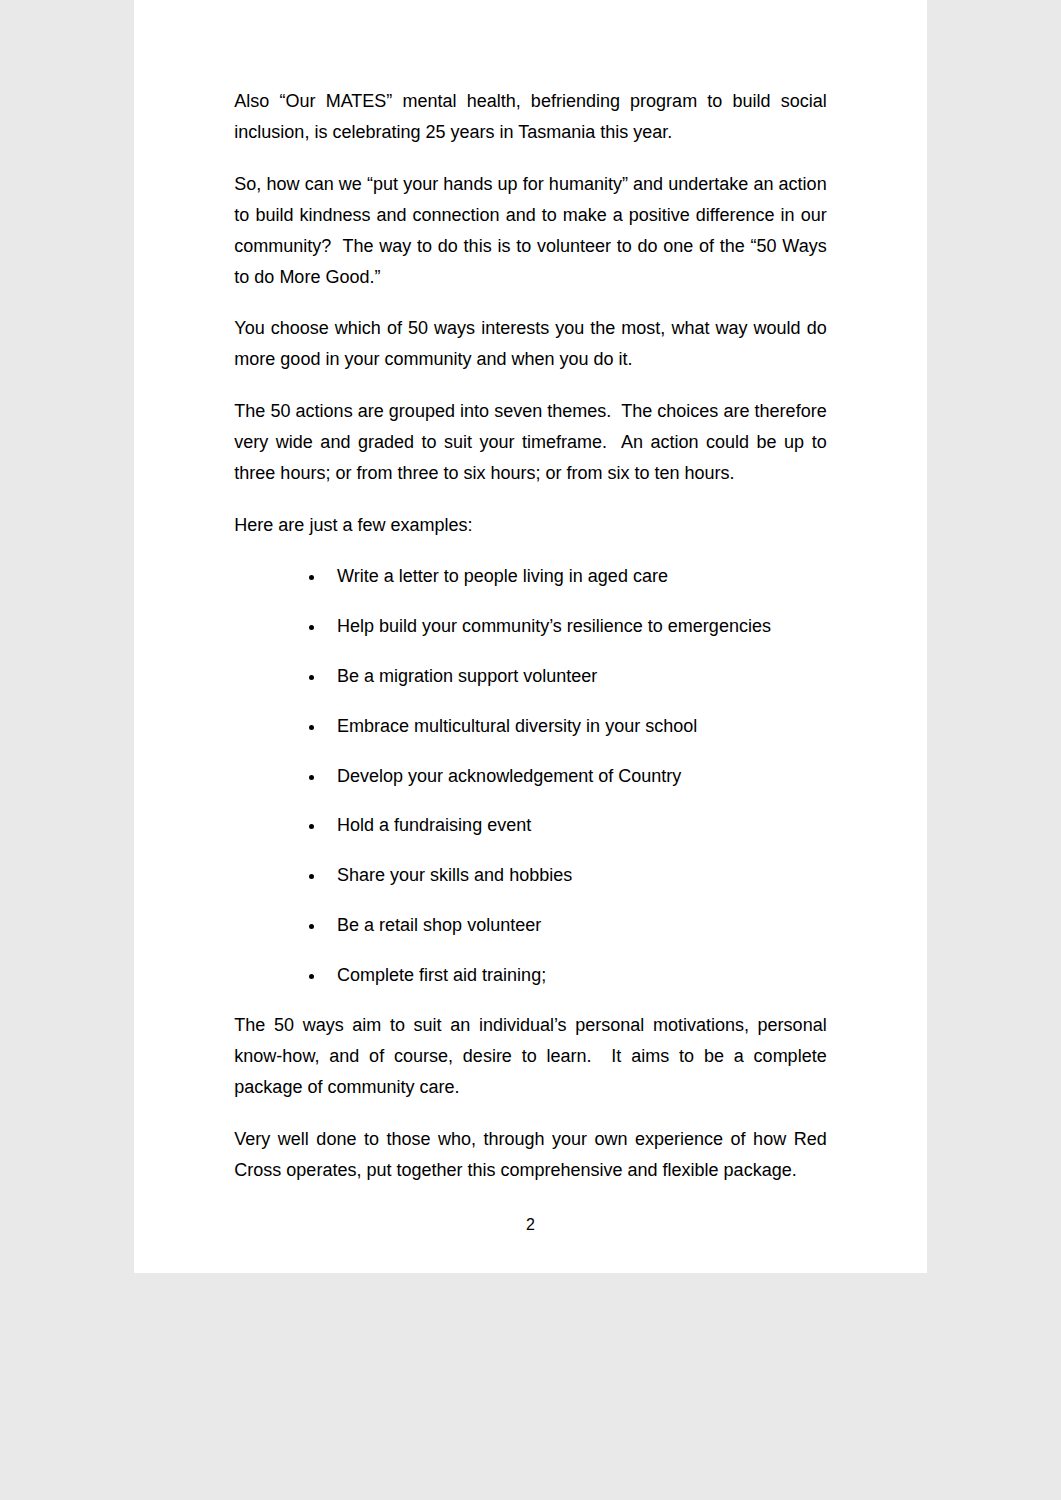Also “Our MATES” mental health, befriending program to build social inclusion, is celebrating 25 years in Tasmania this year.
So, how can we “put your hands up for humanity” and undertake an action to build kindness and connection and to make a positive difference in our community? The way to do this is to volunteer to do one of the “50 Ways to do More Good.”
You choose which of 50 ways interests you the most, what way would do more good in your community and when you do it.
The 50 actions are grouped into seven themes. The choices are therefore very wide and graded to suit your timeframe. An action could be up to three hours; or from three to six hours; or from six to ten hours.
Here are just a few examples:
Write a letter to people living in aged care
Help build your community’s resilience to emergencies
Be a migration support volunteer
Embrace multicultural diversity in your school
Develop your acknowledgement of Country
Hold a fundraising event
Share your skills and hobbies
Be a retail shop volunteer
Complete first aid training;
The 50 ways aim to suit an individual’s personal motivations, personal know-how, and of course, desire to learn. It aims to be a complete package of community care.
Very well done to those who, through your own experience of how Red Cross operates, put together this comprehensive and flexible package.
2